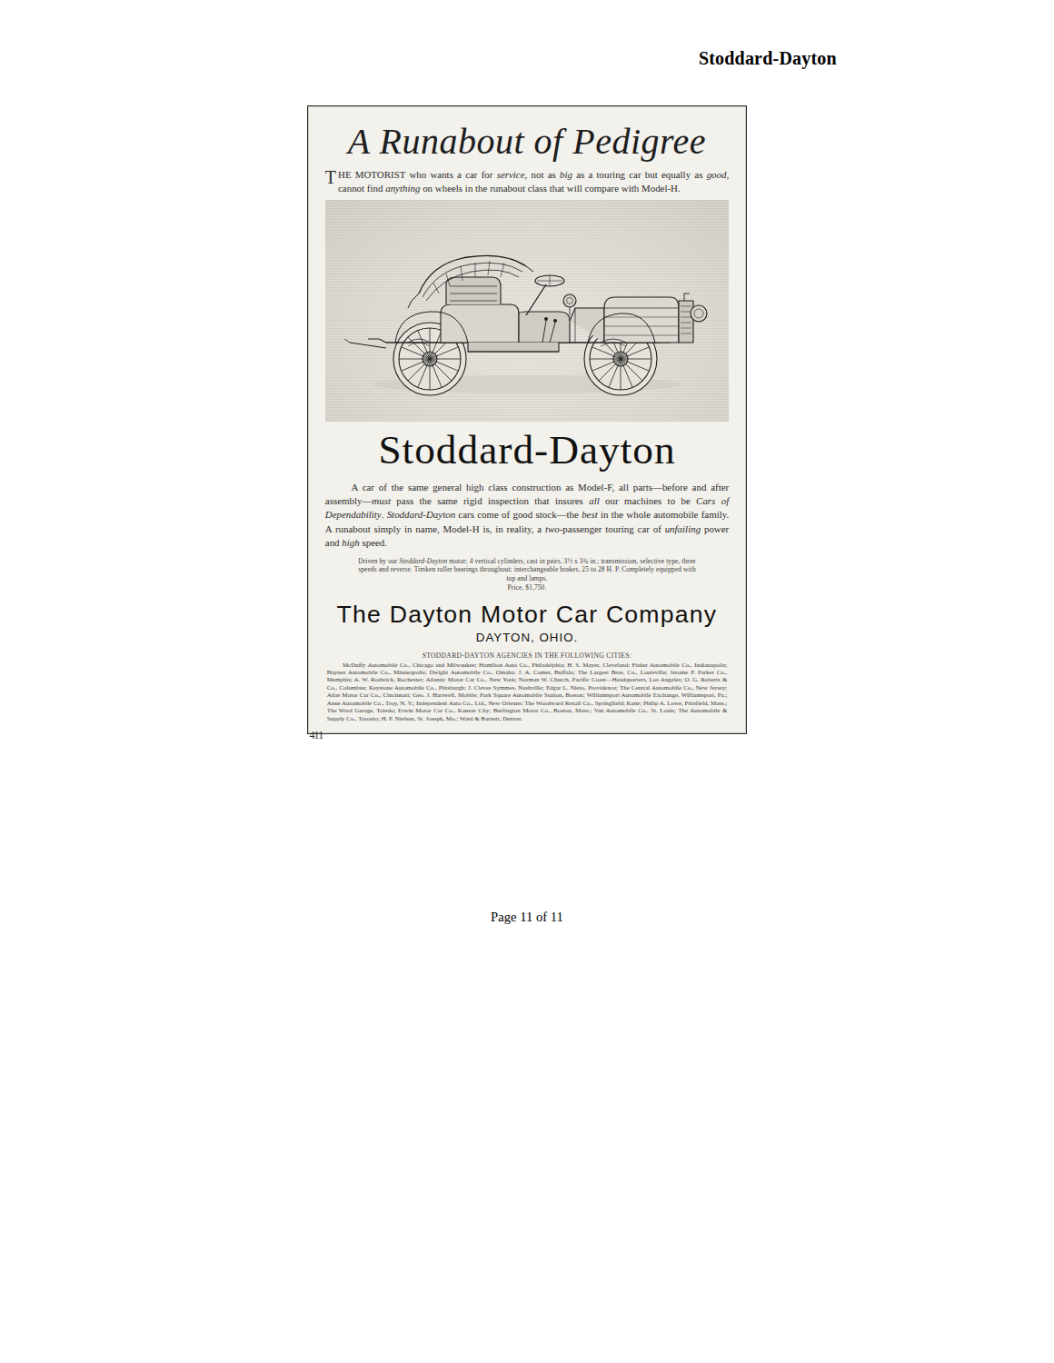Stoddard-Dayton
A Runabout of Pedigree
THE MOTORIST who wants a car for service, not as big as a touring car but equally as good, cannot find anything on wheels in the runabout class that will compare with Model-H.
Stoddard‑Dayton
A car of the same general high class construction as Model-F, all parts—before and after assembly—must pass the same rigid inspection that insures all our machines to be Cars of Dependability. Stoddard-Dayton cars come of good stock—the best in the whole automobile family. A runabout simply in name, Model-H is, in reality, a two-passenger touring car of unfailing power and high speed.
Driven by our Stoddard-Dayton motor; 4 vertical cylinders, cast in pairs, 3½ x 3¾ in.; transmission, selective type, three speeds and reverse. Timken roller bearings throughout; interchangeable brakes, 25 to 28 H. P. Completely equipped with top and lamps. Price, $1,750.
The Dayton Motor Car Company
DAYTON, OHIO.
STODDARD-DAYTON AGENCIES IN THE FOLLOWING CITIES:
McDuffy Automobile Co., Chicago and Milwaukee; Hamilton Auto Co., Philadelphia; H. S. Mayer, Cleveland; Fisher Automobile Co., Indianapolis; Haynes Automobile Co., Minneapolis; Dwight Automobile Co., Omaha; J. A. Comer, Buffalo; The Largest Bros. Co., Louisville; Jerome P. Parker Co., Memphis; A. W. Rodwick, Rochester; Atlantic Motor Car Co., New York; Norman W. Church, Pacific Coast—Headquarters, Los Angeles; O. G. Roberts & Co., Columbus; Keystone Automobile Co., Pittsburgh; J. Cleves Symmes, Nashville; Edgar L. Nieto, Providence; The Central Automobile Co., New Jersey; Atlas Motor Car Co., Cincinnati; Geo. J. Hartwell, Mobile; Park Square Automobile Station, Boston; Williamsport Automobile Exchange, Williamsport, Pa.; Anne Automobile Co., Troy, N. Y.; Independent Auto Co., Ltd., New Orleans; The Woodward Rexall Co., Springfield; Kane; Philip A. Lowe, Pittsfield, Mass.; The Ward Garage, Toledo; Erwin Motor Car Co., Kansas City; Burlington Motor Co., Boston, Mass.; Van Automobile Co., St. Louis; The Automobile & Supply Co., Toronto; H. P. Nielsen, St. Joseph, Mo.; Ward & Barnett, Denver.
411
Page 11 of 11